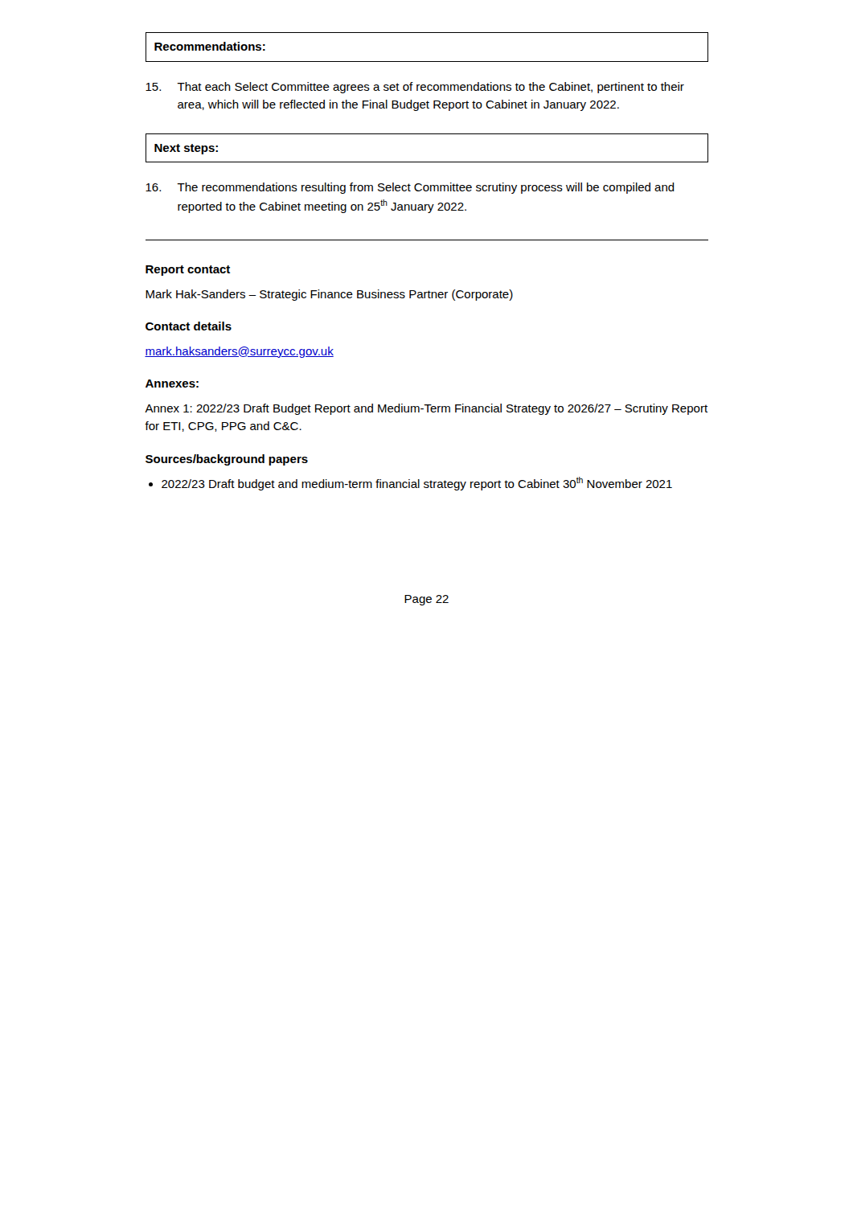Recommendations:
15.
That each Select Committee agrees a set of recommendations to the Cabinet, pertinent to their area, which will be reflected in the Final Budget Report to Cabinet in January 2022.
Next steps:
16.
The recommendations resulting from Select Committee scrutiny process will be compiled and reported to the Cabinet meeting on 25th January 2022.
Report contact
Mark Hak-Sanders – Strategic Finance Business Partner (Corporate)
Contact details
mark.haksanders@surreycc.gov.uk
Annexes:
Annex 1: 2022/23 Draft Budget Report and Medium-Term Financial Strategy to 2026/27 – Scrutiny Report for ETI, CPG, PPG and C&C.
Sources/background papers
2022/23 Draft budget and medium-term financial strategy report to Cabinet 30th November 2021
Page 22